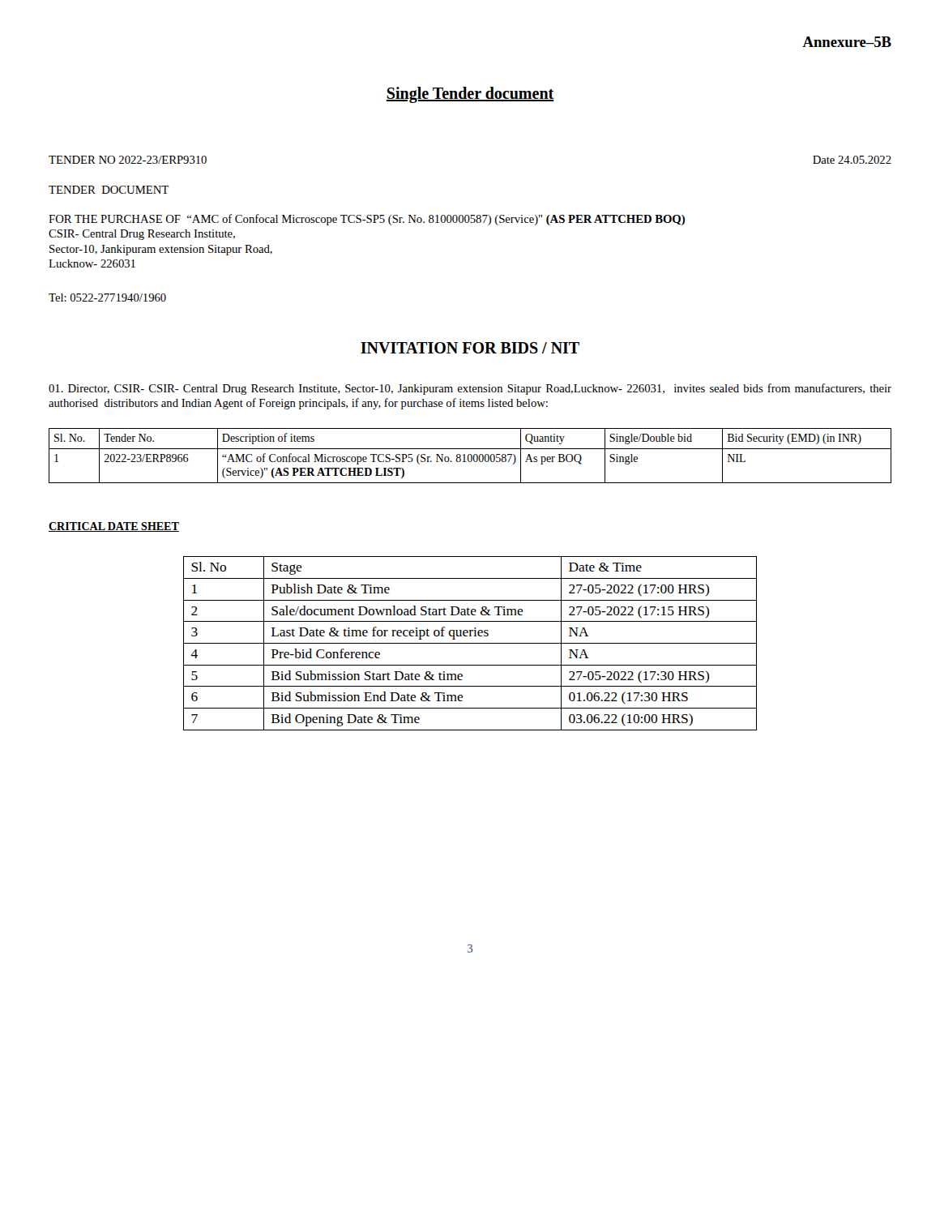Annexure–5B
Single Tender document
TENDER NO 2022-23/ERP9310 Date 24.05.2022
TENDER DOCUMENT
FOR THE PURCHASE OF “AMC of Confocal Microscope TCS-SP5 (Sr. No. 8100000587) (Service)" (AS PER ATTCHED BOQ)
CSIR- Central Drug Research Institute,
Sector-10, Jankipuram extension Sitapur Road,
Lucknow- 226031
Tel: 0522-2771940/1960
INVITATION FOR BIDS / NIT
01. Director, CSIR- CSIR- Central Drug Research Institute, Sector-10, Jankipuram extension Sitapur Road,Lucknow- 226031, invites sealed bids from manufacturers, their authorised distributors and Indian Agent of Foreign principals, if any, for purchase of items listed below:
| Sl. No. | Tender No. | Description of items | Quantity | Single/Double bid | Bid Security (EMD) (in INR) |
| 1 | 2022-23/ERP8966 | “AMC of Confocal Microscope TCS-SP5 (Sr. No. 8100000587) (Service)" (AS PER ATTCHED LIST) | As per BOQ | Single | NIL |
CRITICAL DATE SHEET
| Sl. No | Stage | Date & Time |
| 1 | Publish Date & Time | 27-05-2022 (17:00 HRS) |
| 2 | Sale/document Download Start Date & Time | 27-05-2022 (17:15 HRS) |
| 3 | Last Date & time for receipt of queries | NA |
| 4 | Pre-bid Conference | NA |
| 5 | Bid Submission Start Date & time | 27-05-2022 (17:30 HRS) |
| 6 | Bid Submission End Date & Time | 01.06.22 (17:30 HRS |
| 7 | Bid Opening Date & Time | 03.06.22 (10:00 HRS) |
3